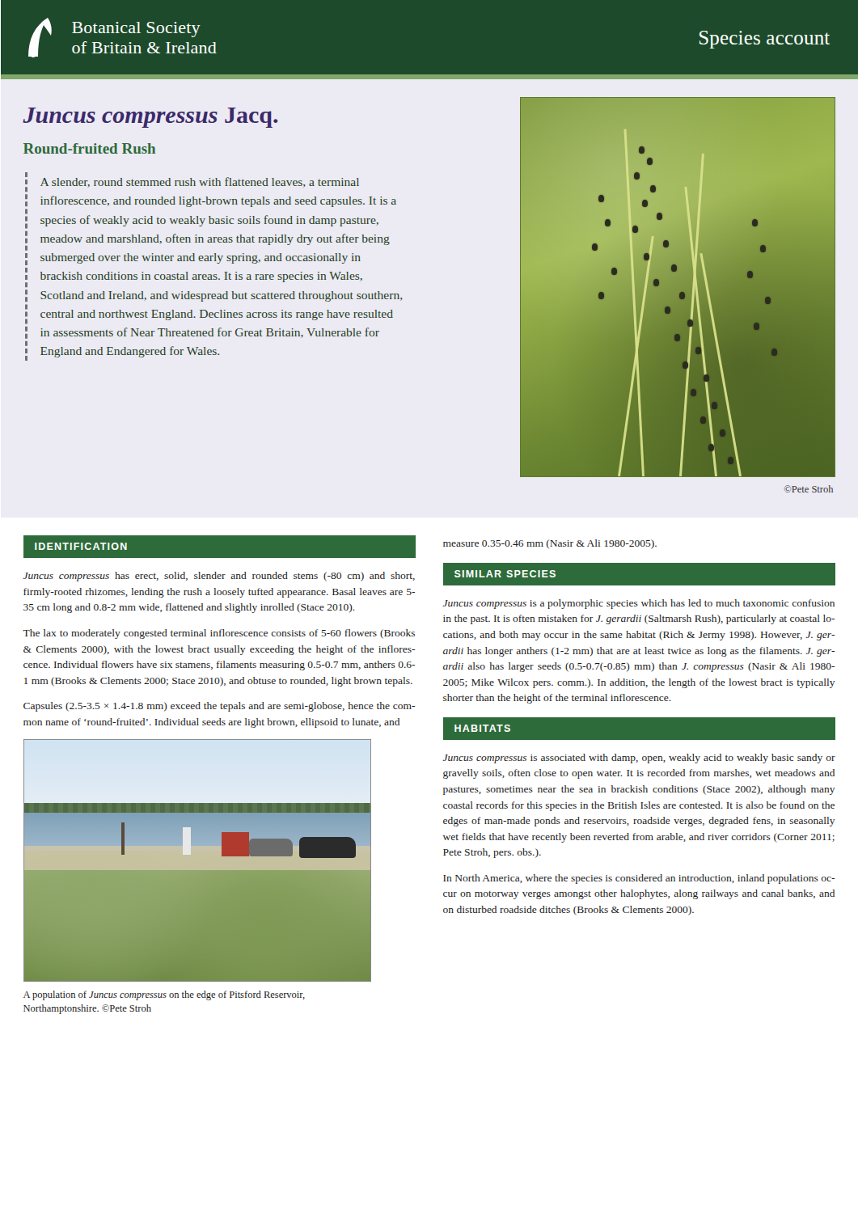Botanical Society
of Britain & Ireland
Species account
Juncus compressus Jacq.
Round-fruited Rush
A slender, round stemmed rush with flattened leaves, a terminal inflorescence, and rounded light-brown tepals and seed capsules. It is a species of weakly acid to weakly basic soils found in damp pasture, meadow and marshland, often in areas that rapidly dry out after being submerged over the winter and early spring, and occasionally in brackish conditions in coastal areas. It is a rare species in Wales, Scotland and Ireland, and widespread but scattered throughout southern, central and northwest England. Declines across its range have resulted in assessments of Near Threatened for Great Britain, Vulnerable for England and Endangered for Wales.
©Pete Stroh
IDENTIFICATION
Juncus compressus has erect, solid, slender and rounded stems (-80 cm) and short, firmly-rooted rhizomes, lending the rush a loosely tufted appearance. Basal leaves are 5-35 cm long and 0.8-2 mm wide, flattened and slightly inrolled (Stace 2010).
The lax to moderately congested terminal inflorescence consists of 5-60 flowers (Brooks & Clements 2000), with the lowest bract usually exceeding the height of the inflorescence. Individual flowers have six stamens, filaments measuring 0.5-0.7 mm, anthers 0.6-1 mm (Brooks & Clements 2000; Stace 2010), and obtuse to rounded, light brown tepals.
Capsules (2.5-3.5 × 1.4-1.8 mm) exceed the tepals and are semi-globose, hence the common name of ‘round-fruited’. Individual seeds are light brown, ellipsoid to lunate, and
A population of Juncus compressus on the edge of Pitsford Reservoir, Northamptonshire. ©Pete Stroh
measure 0.35-0.46 mm (Nasir & Ali 1980-2005).
SIMILAR SPECIES
Juncus compressus is a polymorphic species which has led to much taxonomic confusion in the past. It is often mistaken for J. gerardii (Saltmarsh Rush), particularly at coastal locations, and both may occur in the same habitat (Rich & Jermy 1998). However, J. gerardii has longer anthers (1-2 mm) that are at least twice as long as the filaments. J. gerardii also has larger seeds (0.5-0.7(-0.85) mm) than J. compressus (Nasir & Ali 1980-2005; Mike Wilcox pers. comm.). In addition, the length of the lowest bract is typically shorter than the height of the terminal inflorescence.
HABITATS
Juncus compressus is associated with damp, open, weakly acid to weakly basic sandy or gravelly soils, often close to open water. It is recorded from marshes, wet meadows and pastures, sometimes near the sea in brackish conditions (Stace 2002), although many coastal records for this species in the British Isles are contested. It is also be found on the edges of man-made ponds and reservoirs, roadside verges, degraded fens, in seasonally wet fields that have recently been reverted from arable, and river corridors (Corner 2011; Pete Stroh, pers. obs.).
In North America, where the species is considered an introduction, inland populations occur on motorway verges amongst other halophytes, along railways and canal banks, and on disturbed roadside ditches (Brooks & Clements 2000).